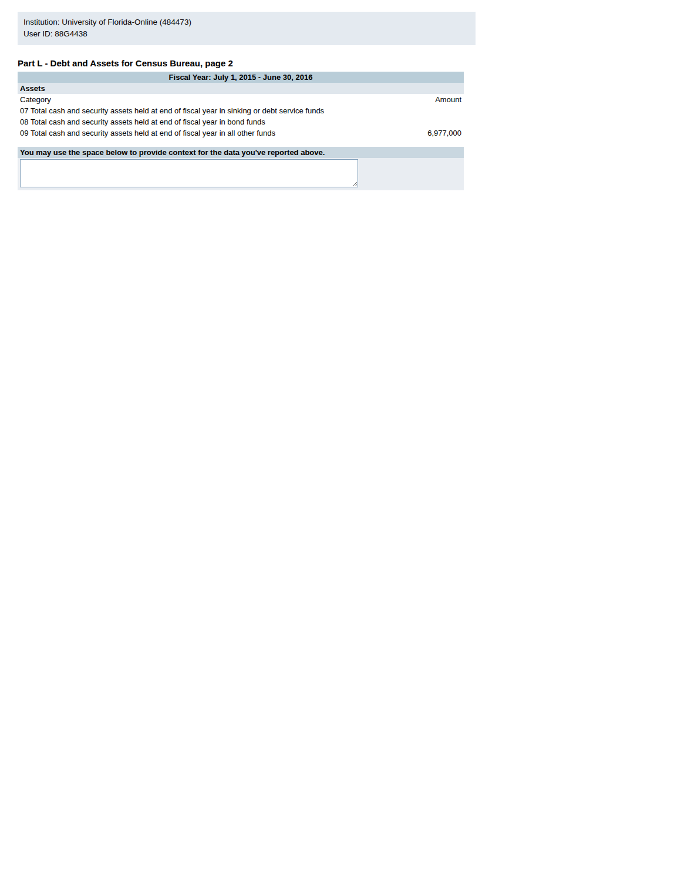Institution: University of Florida-Online (484473)
User ID: 88G4438
Part L - Debt and Assets for Census Bureau, page 2
| Fiscal Year: July 1, 2015 - June 30, 2016 |
| Assets |
| Category | Amount |
| 07 Total cash and security assets held at end of fiscal year in sinking or debt service funds | |
| 08 Total cash and security assets held at end of fiscal year in bond funds | |
| 09 Total cash and security assets held at end of fiscal year in all other funds | 6,977,000 |
| You may use the space below to provide context for the data you've reported above. |